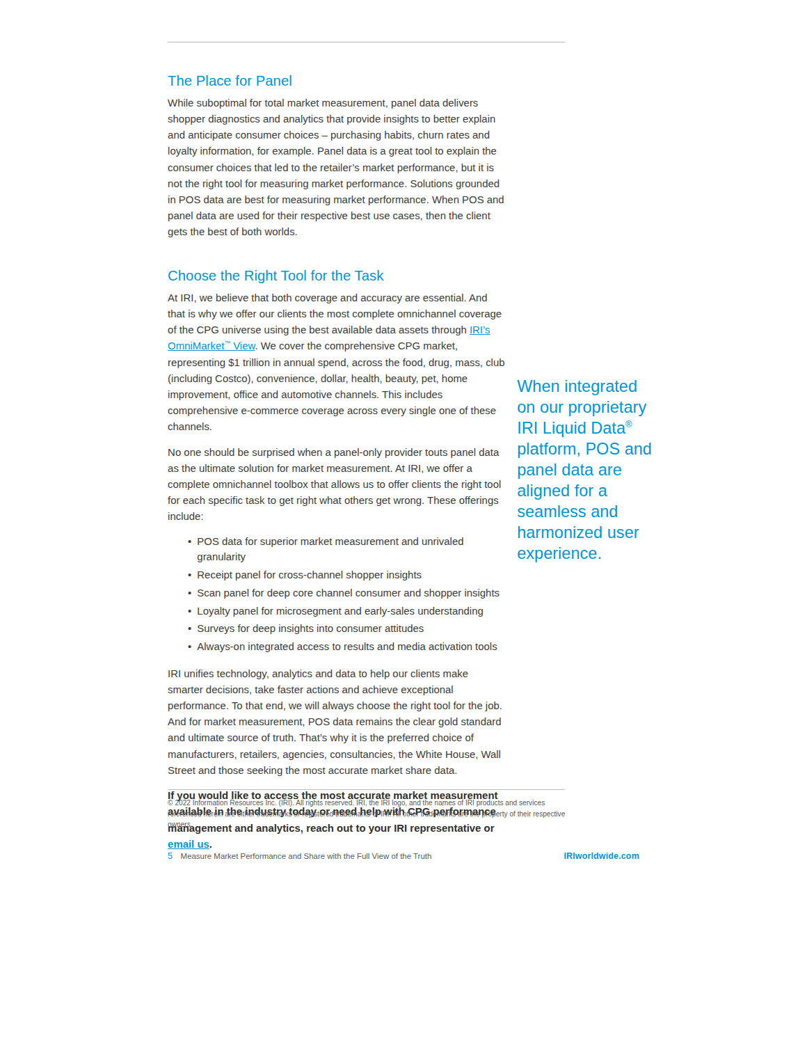The Place for Panel
While suboptimal for total market measurement, panel data delivers shopper diagnostics and analytics that provide insights to better explain and anticipate consumer choices – purchasing habits, churn rates and loyalty information, for example. Panel data is a great tool to explain the consumer choices that led to the retailer’s market performance, but it is not the right tool for measuring market performance. Solutions grounded in POS data are best for measuring market performance. When POS and panel data are used for their respective best use cases, then the client gets the best of both worlds.
Choose the Right Tool for the Task
At IRI, we believe that both coverage and accuracy are essential. And that is why we offer our clients the most complete omnichannel coverage of the CPG universe using the best available data assets through IRI’s OmniMarket™ View. We cover the comprehensive CPG market, representing $1 trillion in annual spend, across the food, drug, mass, club (including Costco), convenience, dollar, health, beauty, pet, home improvement, office and automotive channels. This includes comprehensive e-commerce coverage across every single one of these channels.
No one should be surprised when a panel-only provider touts panel data as the ultimate solution for market measurement. At IRI, we offer a complete omnichannel toolbox that allows us to offer clients the right tool for each specific task to get right what others get wrong. These offerings include:
POS data for superior market measurement and unrivaled granularity
Receipt panel for cross-channel shopper insights
Scan panel for deep core channel consumer and shopper insights
Loyalty panel for microsegment and early-sales understanding
Surveys for deep insights into consumer attitudes
Always-on integrated access to results and media activation tools
IRI unifies technology, analytics and data to help our clients make smarter decisions, take faster actions and achieve exceptional performance. To that end, we will always choose the right tool for the job. And for market measurement, POS data remains the clear gold standard and ultimate source of truth. That’s why it is the preferred choice of manufacturers, retailers, agencies, consultancies, the White House, Wall Street and those seeking the most accurate market share data.
If you would like to access the most accurate market measurement available in the industry today or need help with CPG performance management and analytics, reach out to your IRI representative or email us.
When integrated on our proprietary IRI Liquid Data® platform, POS and panel data are aligned for a seamless and harmonized user experience.
© 2022 Information Resources Inc. (IRI). All rights reserved. IRI, the IRI logo, and the names of IRI products and services referenced herein are either trademarks or registered trademarks of IRI. All other trademarks are the property of their respective owners.
5 Measure Market Performance and Share with the Full View of the Truth
IRIworldwide.com